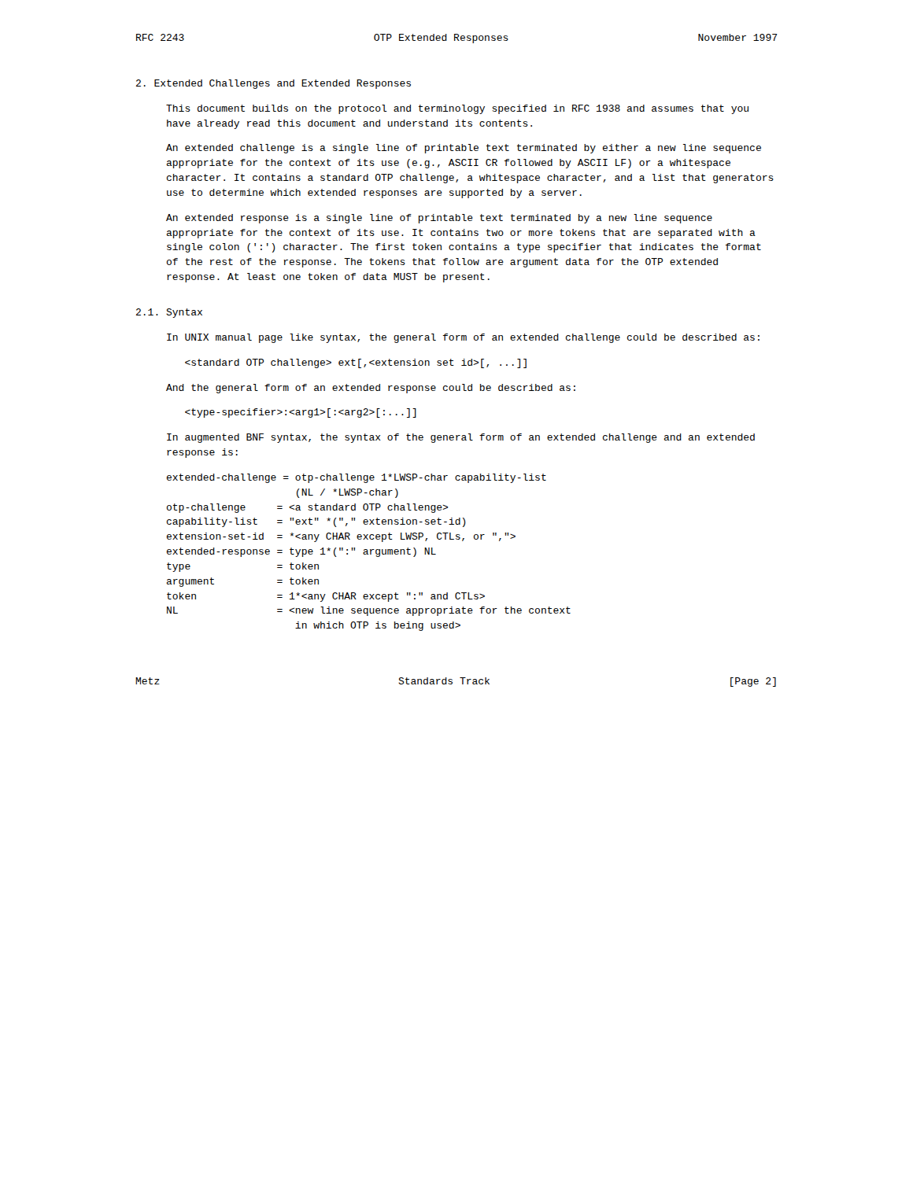RFC 2243 OTP Extended Responses November 1997
2. Extended Challenges and Extended Responses
This document builds on the protocol and terminology specified in RFC 1938 and assumes that you have already read this document and understand its contents.
An extended challenge is a single line of printable text terminated by either a new line sequence appropriate for the context of its use (e.g., ASCII CR followed by ASCII LF) or a whitespace character. It contains a standard OTP challenge, a whitespace character, and a list that generators use to determine which extended responses are supported by a server.
An extended response is a single line of printable text terminated by a new line sequence appropriate for the context of its use. It contains two or more tokens that are separated with a single colon (':') character. The first token contains a type specifier that indicates the format of the rest of the response. The tokens that follow are argument data for the OTP extended response. At least one token of data MUST be present.
2.1. Syntax
In UNIX manual page like syntax, the general form of an extended challenge could be described as:
   <standard OTP challenge> ext[,<extension set id>[, ...]]
And the general form of an extended response could be described as:
   <type-specifier>:<arg1>[:<arg2>[:...]]
In augmented BNF syntax, the syntax of the general form of an extended challenge and an extended response is:
extended-challenge = otp-challenge 1*LWSP-char capability-list
                     (NL / *LWSP-char)
otp-challenge     = <a standard OTP challenge>
capability-list   = "ext" *("," extension-set-id)
extension-set-id  = *<any CHAR except LWSP, CTLs, or ",">
extended-response = type 1*(":" argument) NL
type              = token
argument          = token
token             = 1*<any CHAR except ":" and CTLs>
NL                = <new line sequence appropriate for the context
                     in which OTP is being used>
Metz Standards Track [Page 2]